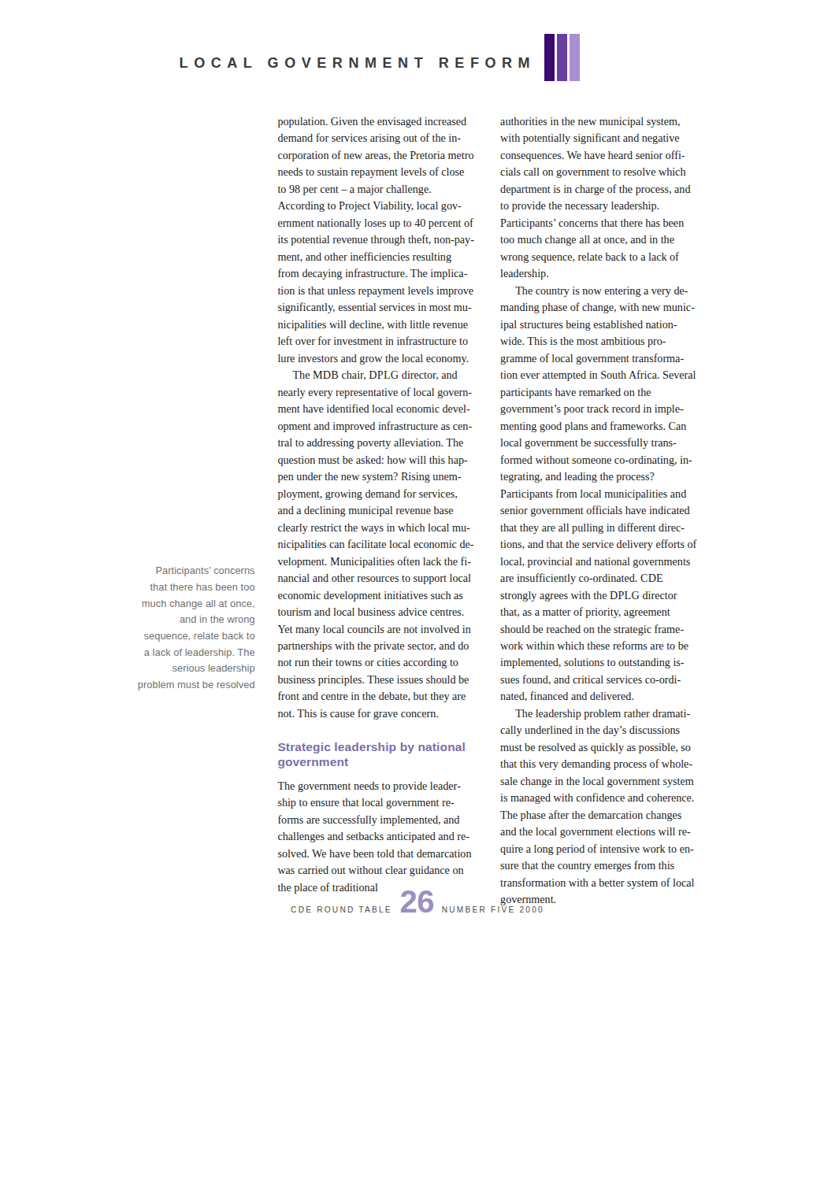Local Government Reform
Participants’ concerns that there has been too much change all at once, and in the wrong sequence, relate back to a lack of leadership. The serious leadership problem must be resolved
population. Given the envisaged increased demand for services arising out of the incorporation of new areas, the Pretoria metro needs to sustain repayment levels of close to 98 per cent – a major challenge. According to Project Viability, local government nationally loses up to 40 percent of its potential revenue through theft, non-payment, and other inefficiencies resulting from decaying infrastructure. The implication is that unless repayment levels improve significantly, essential services in most municipalities will decline, with little revenue left over for investment in infrastructure to lure investors and grow the local economy.
The MDB chair, DPLG director, and nearly every representative of local government have identified local economic development and improved infrastructure as central to addressing poverty alleviation. The question must be asked: how will this happen under the new system? Rising unemployment, growing demand for services, and a declining municipal revenue base clearly restrict the ways in which local municipalities can facilitate local economic development. Municipalities often lack the financial and other resources to support local economic development initiatives such as tourism and local business advice centres. Yet many local councils are not involved in partnerships with the private sector, and do not run their towns or cities according to business principles. These issues should be front and centre in the debate, but they are not. This is cause for grave concern.
Strategic leadership by national government
The government needs to provide leadership to ensure that local government reforms are successfully implemented, and challenges and setbacks anticipated and resolved. We have been told that demarcation was carried out without clear guidance on the place of traditional
authorities in the new municipal system, with potentially significant and negative consequences. We have heard senior officials call on government to resolve which department is in charge of the process, and to provide the necessary leadership. Participants’ concerns that there has been too much change all at once, and in the wrong sequence, relate back to a lack of leadership.
The country is now entering a very demanding phase of change, with new municipal structures being established nationwide. This is the most ambitious programme of local government transformation ever attempted in South Africa. Several participants have remarked on the government’s poor track record in implementing good plans and frameworks. Can local government be successfully transformed without someone co-ordinating, integrating, and leading the process? Participants from local municipalities and senior government officials have indicated that they are all pulling in different directions, and that the service delivery efforts of local, provincial and national governments are insufficiently co-ordinated. CDE strongly agrees with the DPLG director that, as a matter of priority, agreement should be reached on the strategic framework within which these reforms are to be implemented, solutions to outstanding issues found, and critical services co-ordinated, financed and delivered.
The leadership problem rather dramatically underlined in the day’s discussions must be resolved as quickly as possible, so that this very demanding process of wholesale change in the local government system is managed with confidence and coherence. The phase after the demarcation changes and the local government elections will require a long period of intensive work to ensure that the country emerges from this transformation with a better system of local government.
CDE Round Table 26 Number Five 2000